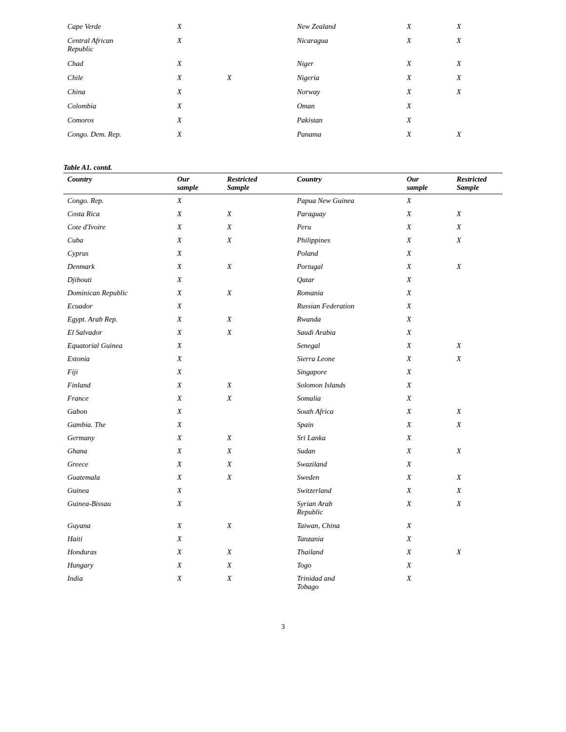| Cape Verde | X | | | New Zealand | X | X |
| Central African Republic | X | | | Nicaragua | X | X |
| Chad | X | | | Niger | X | X |
| Chile | X | X | | Nigeria | X | X |
| China | X | | | Norway | X | X |
| Colombia | X | | | Oman | X | |
| Comoros | X | | | Pakistan | X | |
| Congo. Dem. Rep. | X | | | Panama | X | X |
Table A1. contd.
| Country | Our sample | Restricted Sample | | Country | Our sample | Restricted Sample |
| --- | --- | --- | --- | --- | --- | --- |
| Congo. Rep. | X | | | Papua New Guinea | X | |
| Costa Rica | X | X | | Paraguay | X | X |
| Cote d'Ivoire | X | X | | Peru | X | X |
| Cuba | X | X | | Philippines | X | X |
| Cyprus | X | | | Poland | X | |
| Denmark | X | X | | Portugal | X | X |
| Djibouti | X | | | Qatar | X | |
| Dominican Republic | X | X | | Romania | X | |
| Ecuador | X | | | Russian Federation | X | |
| Egypt. Arab Rep. | X | X | | Rwanda | X | |
| El Salvador | X | X | | Saudi Arabia | X | |
| Equatorial Guinea | X | | | Senegal | X | X |
| Estonia | X | | | Sierra Leone | X | X |
| Fiji | X | | | Singapore | X | |
| Finland | X | X | | Solomon Islands | X | |
| France | X | X | | Somalia | X | |
| Gabon | X | | | South Africa | X | X |
| Gambia. The | X | | | Spain | X | X |
| Germany | X | X | | Sri Lanka | X | |
| Ghana | X | X | | Sudan | X | X |
| Greece | X | X | | Swaziland | X | |
| Guatemala | X | X | | Sweden | X | X |
| Guinea | X | | | Switzerland | X | X |
| Guinea-Bissau | X | | | Syrian Arab Republic | X | X |
| Guyana | X | X | | Taiwan, China | X | |
| Haiti | X | | | Tanzania | X | |
| Honduras | X | X | | Thailand | X | X |
| Hungary | X | X | | Togo | X | |
| India | X | X | | Trinidad and Tobago | X | |
3